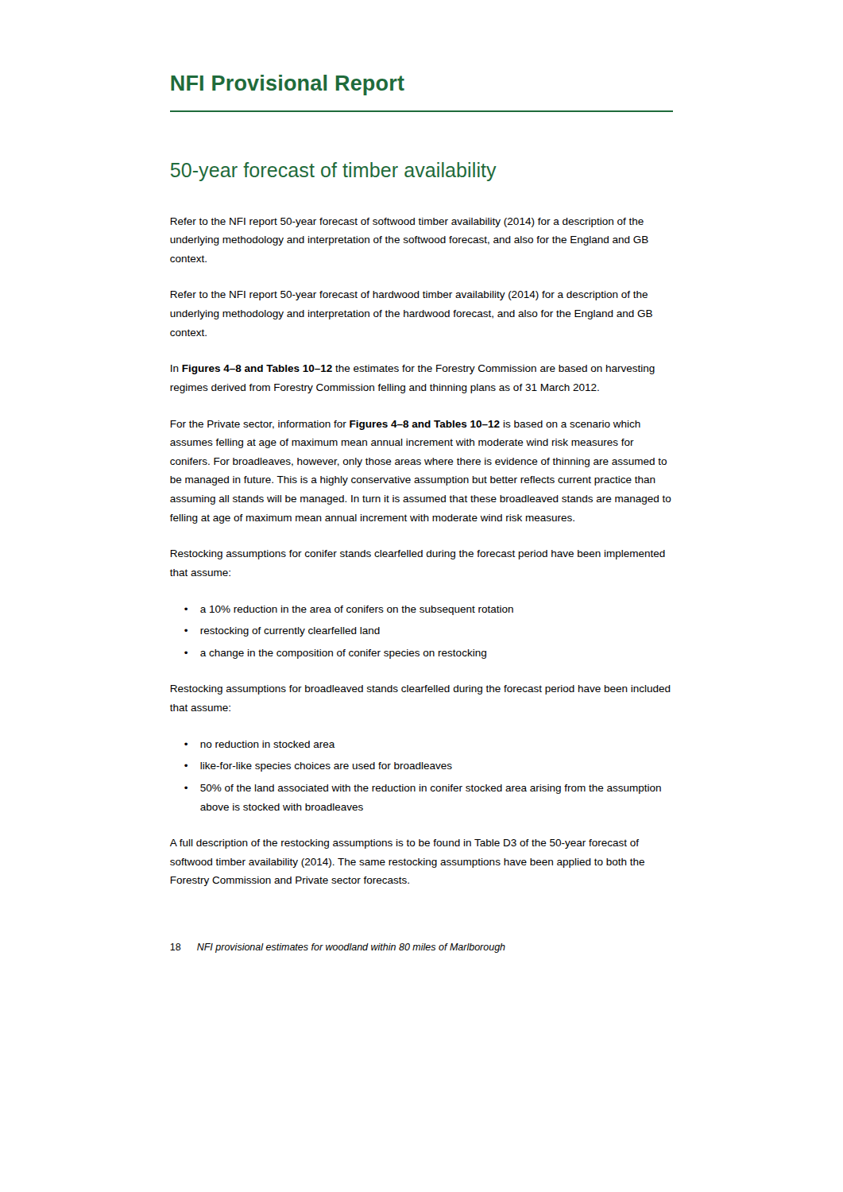NFI Provisional Report
50-year forecast of timber availability
Refer to the NFI report 50-year forecast of softwood timber availability (2014) for a description of the underlying methodology and interpretation of the softwood forecast, and also for the England and GB context.
Refer to the NFI report 50-year forecast of hardwood timber availability (2014) for a description of the underlying methodology and interpretation of the hardwood forecast, and also for the England and GB context.
In Figures 4–8 and Tables 10–12 the estimates for the Forestry Commission are based on harvesting regimes derived from Forestry Commission felling and thinning plans as of 31 March 2012.
For the Private sector, information for Figures 4–8 and Tables 10–12 is based on a scenario which assumes felling at age of maximum mean annual increment with moderate wind risk measures for conifers. For broadleaves, however, only those areas where there is evidence of thinning are assumed to be managed in future. This is a highly conservative assumption but better reflects current practice than assuming all stands will be managed. In turn it is assumed that these broadleaved stands are managed to felling at age of maximum mean annual increment with moderate wind risk measures.
Restocking assumptions for conifer stands clearfelled during the forecast period have been implemented that assume:
a 10% reduction in the area of conifers on the subsequent rotation
restocking of currently clearfelled land
a change in the composition of conifer species on restocking
Restocking assumptions for broadleaved stands clearfelled during the forecast period have been included that assume:
no reduction in stocked area
like-for-like species choices are used for broadleaves
50% of the land associated with the reduction in conifer stocked area arising from the assumption above is stocked with broadleaves
A full description of the restocking assumptions is to be found in Table D3 of the 50-year forecast of softwood timber availability (2014). The same restocking assumptions have been applied to both the Forestry Commission and Private sector forecasts.
18 NFI provisional estimates for woodland within 80 miles of Marlborough